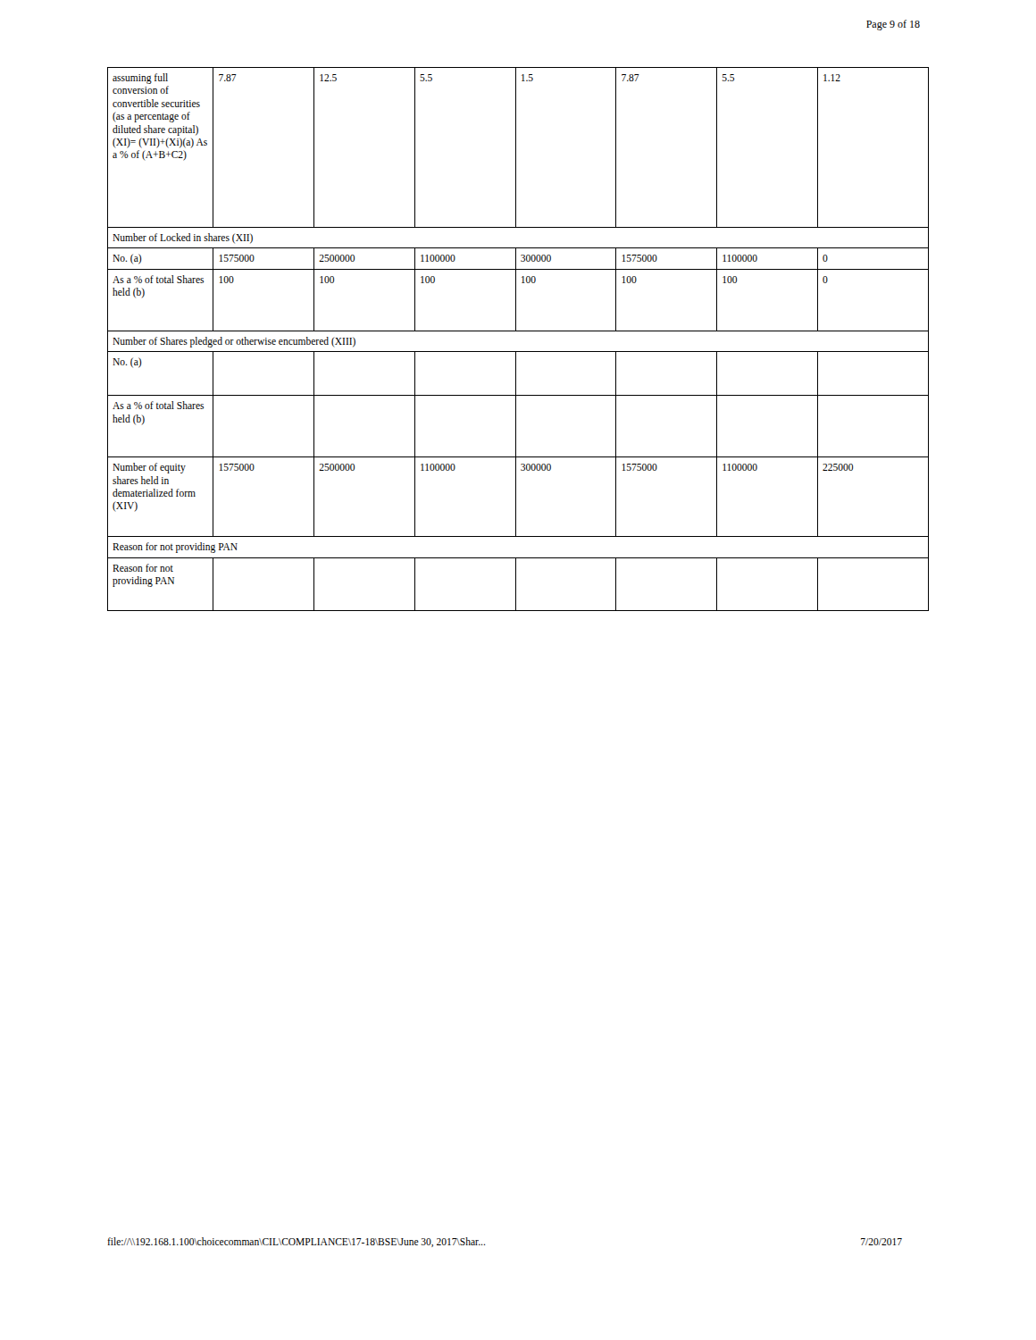Page 9 of 18
| assuming full conversion of convertible securities (as a percentage of diluted share capital) (XI)= (VII)+(Xi)(a) As a % of (A+B+C2) | 7.87 | 12.5 | 5.5 | 1.5 | 7.87 | 5.5 | 1.12 |
| Number of Locked in shares (XII) |
| No. (a) | 1575000 | 2500000 | 1100000 | 300000 | 1575000 | 1100000 | 0 |
| As a % of total Shares held (b) | 100 | 100 | 100 | 100 | 100 | 100 | 0 |
| Number of Shares pledged or otherwise encumbered (XIII) |
| No. (a) | | | | | | | |
| As a % of total Shares held (b) | | | | | | | |
| Number of equity shares held in dematerialized form (XIV) | 1575000 | 2500000 | 1100000 | 300000 | 1575000 | 1100000 | 225000 |
| Reason for not providing PAN |
| Reason for not providing PAN | | | | | | | |
file://\\192.168.1.100\choicecomman\CIL\COMPLIANCE\17-18\BSE\June 30, 2017\Shar... 7/20/2017